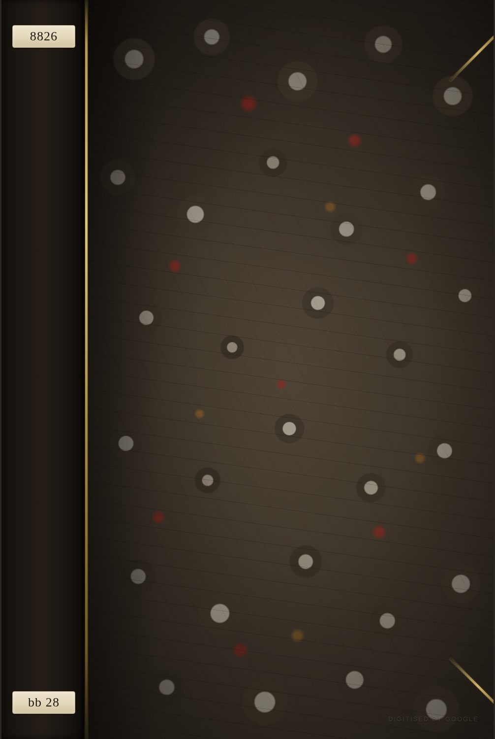Front cover of a bound volume, marbled boards with dark leather spine, bearing shelfmarks 8826 and bb 28
8826
bb 28
Digitised by Google
Shelfmark labels: 8826 (upper spine); bb 28 (lower spine). Faint watermark at lower right: Digitised by Google.